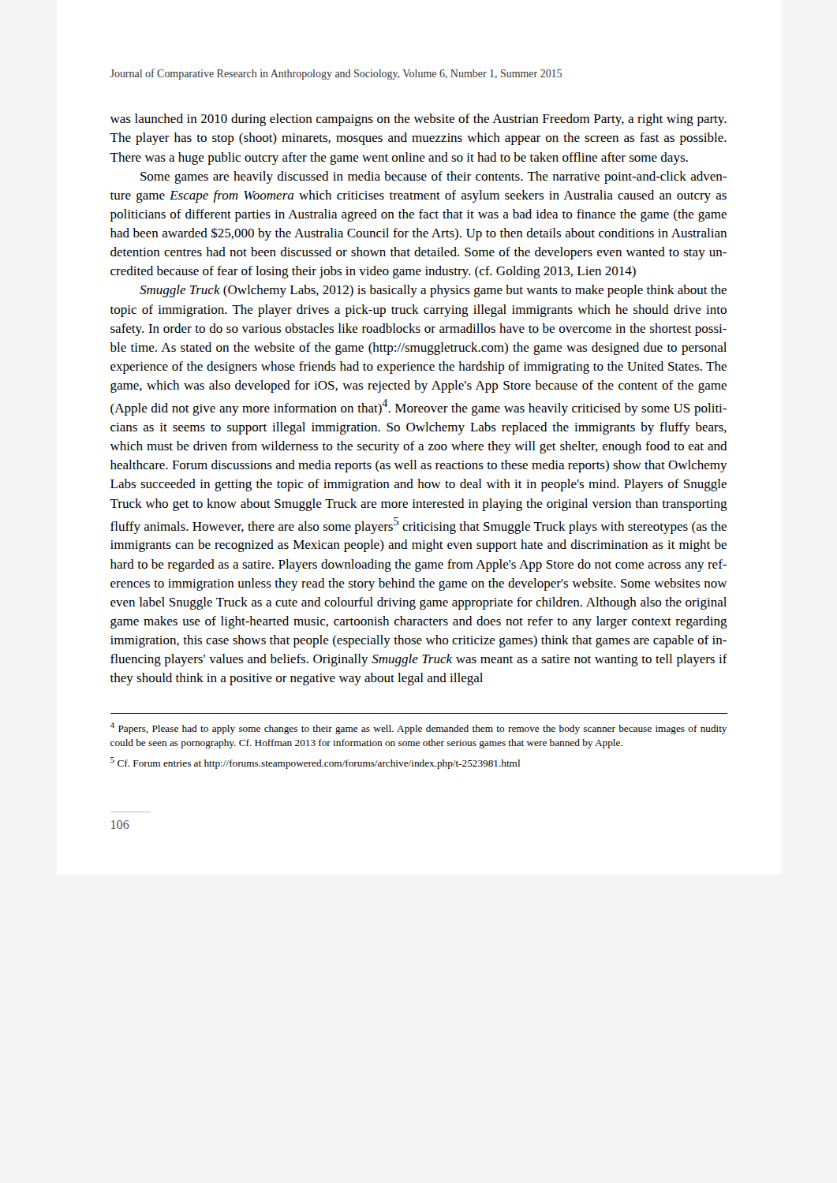Journal of Comparative Research in Anthropology and Sociology, Volume 6, Number 1, Summer 2015
was launched in 2010 during election campaigns on the website of the Austrian Freedom Party, a right wing party. The player has to stop (shoot) minarets, mosques and muezzins which appear on the screen as fast as possible. There was a huge public outcry after the game went online and so it had to be taken offline after some days.
Some games are heavily discussed in media because of their contents. The narrative point-and-click adventure game Escape from Woomera which criticises treatment of asylum seekers in Australia caused an outcry as politicians of different parties in Australia agreed on the fact that it was a bad idea to finance the game (the game had been awarded $25,000 by the Australia Council for the Arts). Up to then details about conditions in Australian detention centres had not been discussed or shown that detailed. Some of the developers even wanted to stay uncredited because of fear of losing their jobs in video game industry. (cf. Golding 2013, Lien 2014)
Smuggle Truck (Owlchemy Labs, 2012) is basically a physics game but wants to make people think about the topic of immigration. The player drives a pick-up truck carrying illegal immigrants which he should drive into safety. In order to do so various obstacles like roadblocks or armadillos have to be overcome in the shortest possible time. As stated on the website of the game (http://smuggletruck.com) the game was designed due to personal experience of the designers whose friends had to experience the hardship of immigrating to the United States. The game, which was also developed for iOS, was rejected by Apple's App Store because of the content of the game (Apple did not give any more information on that)4. Moreover the game was heavily criticised by some US politicians as it seems to support illegal immigration. So Owlchemy Labs replaced the immigrants by fluffy bears, which must be driven from wilderness to the security of a zoo where they will get shelter, enough food to eat and healthcare. Forum discussions and media reports (as well as reactions to these media reports) show that Owlchemy Labs succeeded in getting the topic of immigration and how to deal with it in people's mind. Players of Snuggle Truck who get to know about Smuggle Truck are more interested in playing the original version than transporting fluffy animals. However, there are also some players5 criticising that Smuggle Truck plays with stereotypes (as the immigrants can be recognized as Mexican people) and might even support hate and discrimination as it might be hard to be regarded as a satire. Players downloading the game from Apple's App Store do not come across any references to immigration unless they read the story behind the game on the developer's website. Some websites now even label Snuggle Truck as a cute and colourful driving game appropriate for children. Although also the original game makes use of light-hearted music, cartoonish characters and does not refer to any larger context regarding immigration, this case shows that people (especially those who criticize games) think that games are capable of influencing players' values and beliefs. Originally Smuggle Truck was meant as a satire not wanting to tell players if they should think in a positive or negative way about legal and illegal
4 Papers, Please had to apply some changes to their game as well. Apple demanded them to remove the body scanner because images of nudity could be seen as pornography. Cf. Hoffman 2013 for information on some other serious games that were banned by Apple.
5 Cf. Forum entries at http://forums.steampowered.com/forums/archive/index.php/t-2523981.html
106